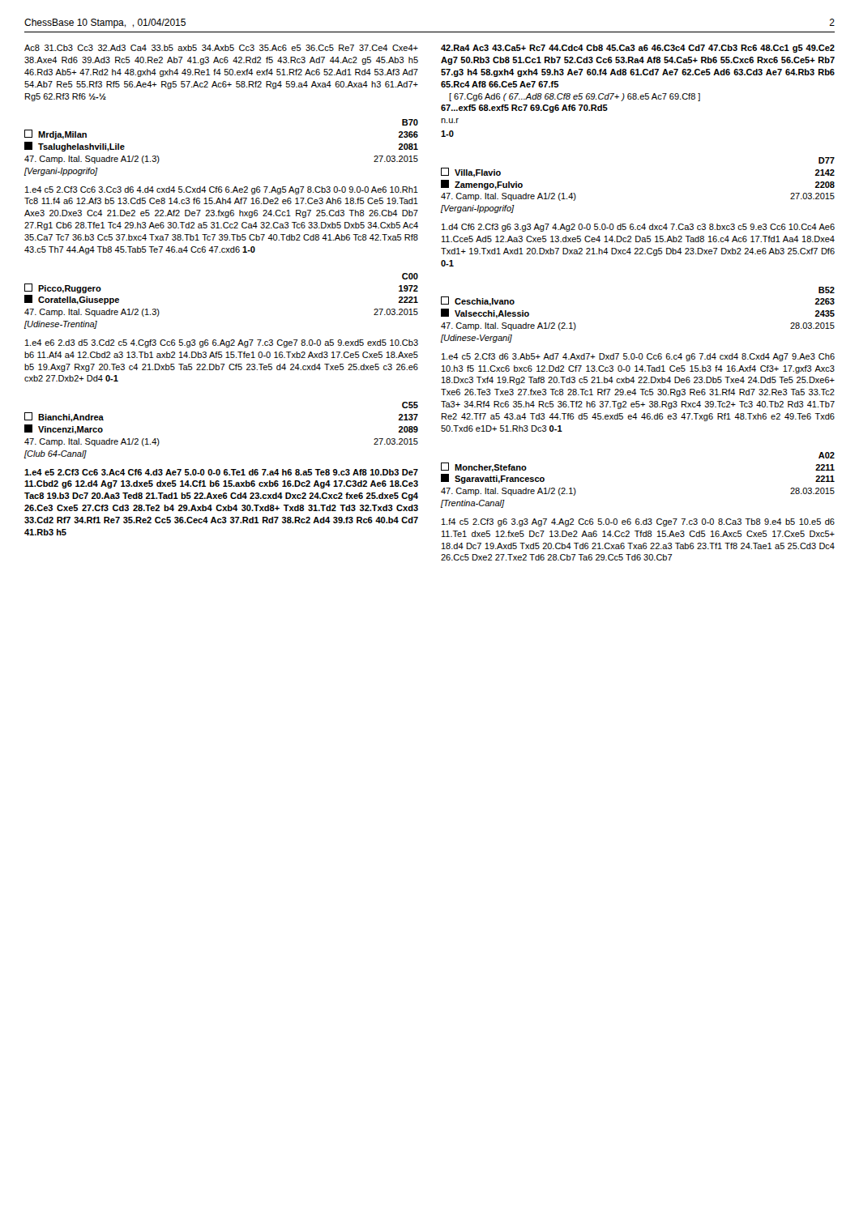ChessBase 10 Stampa, , 01/04/2015 2
Ac8 31.Cb3 Cc3 32.Ad3 Ca4 33.b5 axb5 34.Axb5 Cc3 35.Ac6 e5 36.Cc5 Re7 37.Ce4 Cxe4+ 38.Axe4 Rd6 39.Ad3 Rc5 40.Re2 Ab7 41.g3 Ac6 42.Rd2 f5 43.Rc3 Ad7 44.Ac2 g5 45.Ab3 h5 46.Rd3 Ab5+ 47.Rd2 h4 48.gxh4 gxh4 49.Re1 f4 50.exf4 exf4 51.Rf2 Ac6 52.Ad1 Rd4 53.Af3 Ad7 54.Ab7 Re5 55.Rf3 Rf5 56.Ae4+ Rg5 57.Ac2 Ac6+ 58.Rf2 Rg4 59.a4 Axa4 60.Axa4 h3 61.Ad7+ Rg5 62.Rf3 Rf6 ½-½
B70
Mrdja,Milan 2366
Tsalughelashvili,Lile 2081
47. Camp. Ital. Squadre A1/2 (1.3) 27.03.2015
[Vergani-Ippogrifo]
1.e4 c5 2.Cf3 Cc6 3.Cc3 d6 4.d4 cxd4 5.Cxd4 Cf6 6.Ae2 g6 7.Ag5 Ag7 8.Cb3 0-0 9.0-0 Ae6 10.Rh1 Tc8 11.f4 a6 12.Af3 b5 13.Cd5 Ce8 14.c3 f6 15.Ah4 Af7 16.De2 e6 17.Ce3 Ah6 18.f5 Ce5 19.Tad1 Axe3 20.Dxe3 Cc4 21.De2 e5 22.Af2 De7 23.fxg6 hxg6 24.Cc1 Rg7 25.Cd3 Th8 26.Cb4 Db7 27.Rg1 Cb6 28.Tfe1 Tc4 29.h3 Ae6 30.Td2 a5 31.Cc2 Ca4 32.Ca3 Tc6 33.Dxb5 Dxb5 34.Cxb5 Ac4 35.Ca7 Tc7 36.b3 Cc5 37.bxc4 Txa7 38.Tb1 Tc7 39.Tb5 Cb7 40.Tdb2 Cd8 41.Ab6 Tc8 42.Txa5 Rf8 43.c5 Th7 44.Ag4 Tb8 45.Tab5 Te7 46.a4 Cc6 47.cxd6 1-0
C00
Picco,Ruggero 1972
Coratella,Giuseppe 2221
47. Camp. Ital. Squadre A1/2 (1.3) 27.03.2015
[Udinese-Trentina]
1.e4 e6 2.d3 d5 3.Cd2 c5 4.Cgf3 Cc6 5.g3 g6 6.Ag2 Ag7 7.c3 Cge7 8.0-0 a5 9.exd5 exd5 10.Cb3 b6 11.Af4 a4 12.Cbd2 a3 13.Tb1 axb2 14.Db3 Af5 15.Tfe1 0-0 16.Txb2 Axd3 17.Ce5 Cxe5 18.Axe5 b5 19.Axg7 Rxg7 20.Te3 c4 21.Dxb5 Ta5 22.Db7 Cf5 23.Te5 d4 24.cxd4 Txe5 25.dxe5 c3 26.e6 cxb2 27.Dxb2+ Dd4 0-1
C55
Bianchi,Andrea 2137
Vincenzi,Marco 2089
47. Camp. Ital. Squadre A1/2 (1.4) 27.03.2015
[Club 64-Canal]
1.e4 e5 2.Cf3 Cc6 3.Ac4 Cf6 4.d3 Ae7 5.0-0 0-0 6.Te1 d6 7.a4 h6 8.a5 Te8 9.c3 Af8 10.Db3 De7 11.Cbd2 g6 12.d4 Ag7 13.dxe5 dxe5 14.Cf1 b6 15.axb6 cxb6 16.Dc2 Ag4 17.C3d2 Ae6 18.Ce3 Tac8 19.b3 Dc7 20.Aa3 Ted8 21.Tad1 b5 22.Axe6 Cd4 23.cxd4 Dxc2 24.Cxc2 fxe6 25.dxe5 Cg4 26.Ce3 Cxe5 27.Cf3 Cd3 28.Te2 b4 29.Axb4 Cxb4 30.Txd8+ Txd8 31.Td2 Td3 32.Txd3 Cxd3 33.Cd2 Rf7 34.Rf1 Re7 35.Re2 Cc5 36.Cec4 Ac3 37.Rd1 Rd7 38.Rc2 Ad4 39.f3 Rc6 40.b4 Cd7 41.Rb3 h5
42.Ra4 Ac3 43.Ca5+ Rc7 44.Cdc4 Cb8 45.Ca3 a6 46.C3c4 Cd7 47.Cb3 Rc6 48.Cc1 g5 49.Ce2 Ag7 50.Rb3 Cb8 51.Cc1 Rb7 52.Cd3 Cc6 53.Ra4 Af8 54.Ca5+ Rb6 55.Cxc6 Rxc6 56.Ce5+ Rb7 57.g3 h4 58.gxh4 gxh4 59.h3 Ae7 60.f4 Ad8 61.Cd7 Ae7 62.Ce5 Ad6 63.Cd3 Ae7 64.Rb3 Rb6 65.Rc4 Af8 66.Ce5 Ae7 67.f5
[ 67.Cg6 Ad6 ( 67...Ad8 68.Cf8 e5 69.Cd7+ ) 68.e5 Ac7 69.Cf8 ]
67...exf5 68.exf5 Rc7 69.Cg6 Af6 70.Rd5
n.u.r
1-0
D77
Villa,Flavio 2142
Zamengo,Fulvio 2208
47. Camp. Ital. Squadre A1/2 (1.4) 27.03.2015
[Vergani-Ippogrifo]
1.d4 Cf6 2.Cf3 g6 3.g3 Ag7 4.Ag2 0-0 5.0-0 d5 6.c4 dxc4 7.Ca3 c3 8.bxc3 c5 9.e3 Cc6 10.Cc4 Ae6 11.Cce5 Ad5 12.Aa3 Cxe5 13.dxe5 Ce4 14.Dc2 Da5 15.Ab2 Tad8 16.c4 Ac6 17.Tfd1 Aa4 18.Dxe4 Txd1+ 19.Txd1 Axd1 20.Dxb7 Dxa2 21.h4 Dxc4 22.Cg5 Db4 23.Dxe7 Dxb2 24.e6 Ab3 25.Cxf7 Df6 0-1
B52
Ceschia,Ivano 2263
Valsecchi,Alessio 2435
47. Camp. Ital. Squadre A1/2 (2.1) 28.03.2015
[Udinese-Vergani]
1.e4 c5 2.Cf3 d6 3.Ab5+ Ad7 4.Axd7+ Dxd7 5.0-0 Cc6 6.c4 g6 7.d4 cxd4 8.Cxd4 Ag7 9.Ae3 Ch6 10.h3 f5 11.Cxc6 bxc6 12.Dd2 Cf7 13.Cc3 0-0 14.Tad1 Ce5 15.b3 f4 16.Axf4 Cf3+ 17.gxf3 Axc3 18.Dxc3 Txf4 19.Rg2 Taf8 20.Td3 c5 21.b4 cxb4 22.Dxb4 De6 23.Db5 Txe4 24.Dd5 Te5 25.Dxe6+ Txe6 26.Te3 Txe3 27.fxe3 Tc8 28.Tc1 Rf7 29.e4 Tc5 30.Rg3 Re6 31.Rf4 Rd7 32.Re3 Ta5 33.Tc2 Ta3+ 34.Rf4 Rc6 35.h4 Rc5 36.Tf2 h6 37.Tg2 e5+ 38.Rg3 Rxc4 39.Tc2+ Tc3 40.Tb2 Rd3 41.Tb7 Re2 42.Tf7 a5 43.a4 Td3 44.Tf6 d5 45.exd5 e4 46.d6 e3 47.Txg6 Rf1 48.Txh6 e2 49.Te6 Txd6 50.Txd6 e1D+ 51.Rh3 Dc3 0-1
A02
Moncher,Stefano 2211
Sgaravatti,Francesco 2211
47. Camp. Ital. Squadre A1/2 (2.1) 28.03.2015
[Trentina-Canal]
1.f4 c5 2.Cf3 g6 3.g3 Ag7 4.Ag2 Cc6 5.0-0 e6 6.d3 Cge7 7.c3 0-0 8.Ca3 Tb8 9.e4 b5 10.e5 d6 11.Te1 dxe5 12.fxe5 Dc7 13.De2 Aa6 14.Cc2 Tfd8 15.Ae3 Cd5 16.Axc5 Cxe5 17.Cxe5 Dxc5+ 18.d4 Dc7 19.Axd5 Txd5 20.Cb4 Td6 21.Cxa6 Txa6 22.a3 Tab6 23.Tf1 Tf8 24.Tae1 a5 25.Cd3 Dc4 26.Cc5 Dxe2 27.Txe2 Td6 28.Cb7 Ta6 29.Cc5 Td6 30.Cb7